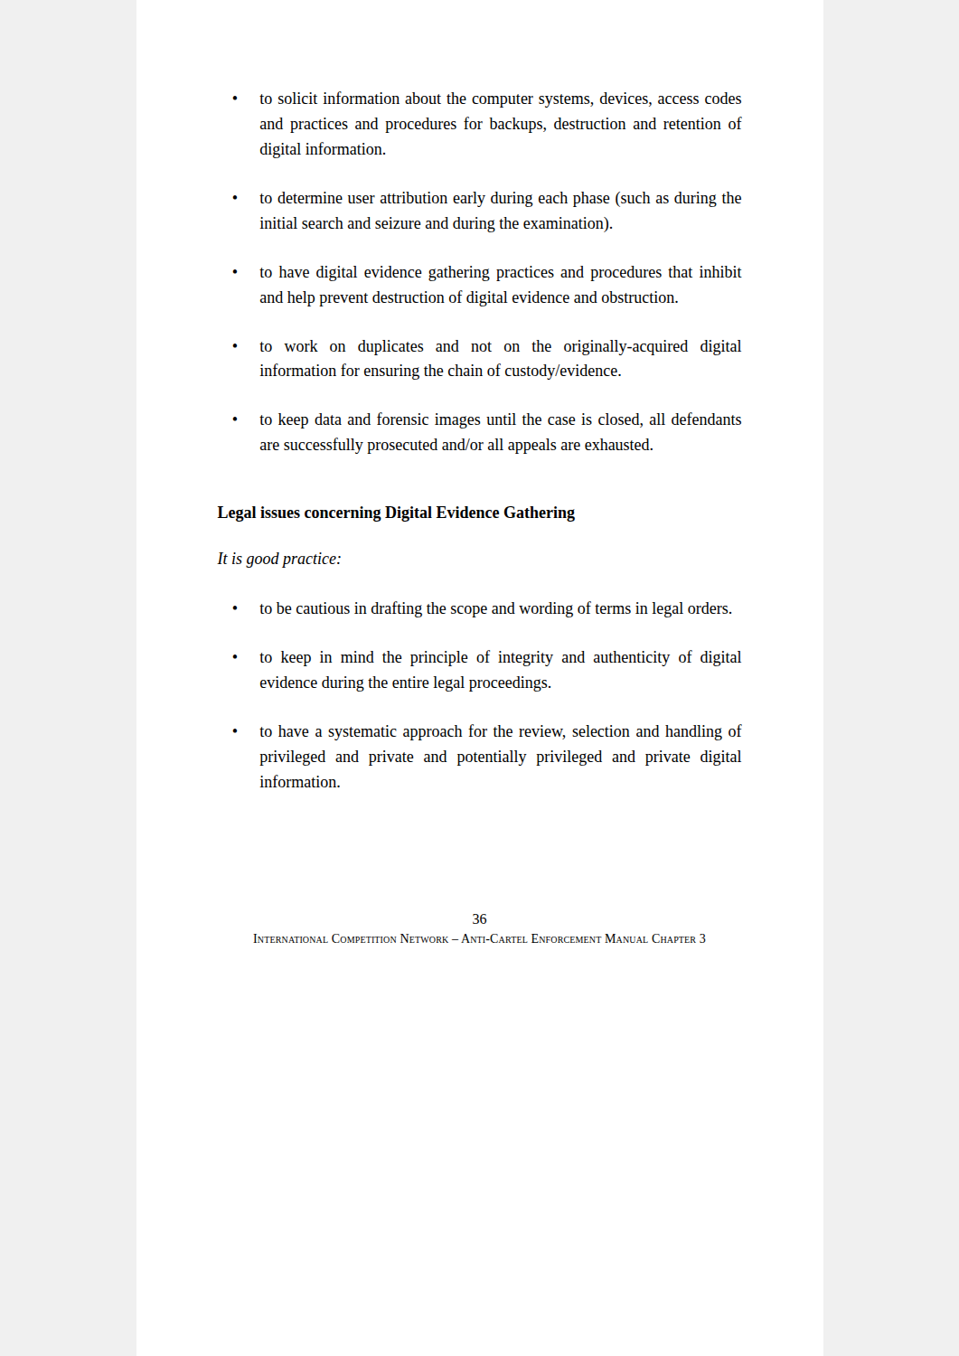to solicit information about the computer systems, devices, access codes and practices and procedures for backups, destruction and retention of digital information.
to determine user attribution early during each phase (such as during the initial search and seizure and during the examination).
to have digital evidence gathering practices and procedures that inhibit and help prevent destruction of digital evidence and obstruction.
to work on duplicates and not on the originally-acquired digital information for ensuring the chain of custody/evidence.
to keep data and forensic images until the case is closed, all defendants are successfully prosecuted and/or all appeals are exhausted.
Legal issues concerning Digital Evidence Gathering
It is good practice:
to be cautious in drafting the scope and wording of terms in legal orders.
to keep in mind the principle of integrity and authenticity of digital evidence during the entire legal proceedings.
to have a systematic approach for the review, selection and handling of privileged and private and potentially privileged and private digital information.
36
International Competition Network – Anti-Cartel Enforcement Manual Chapter 3